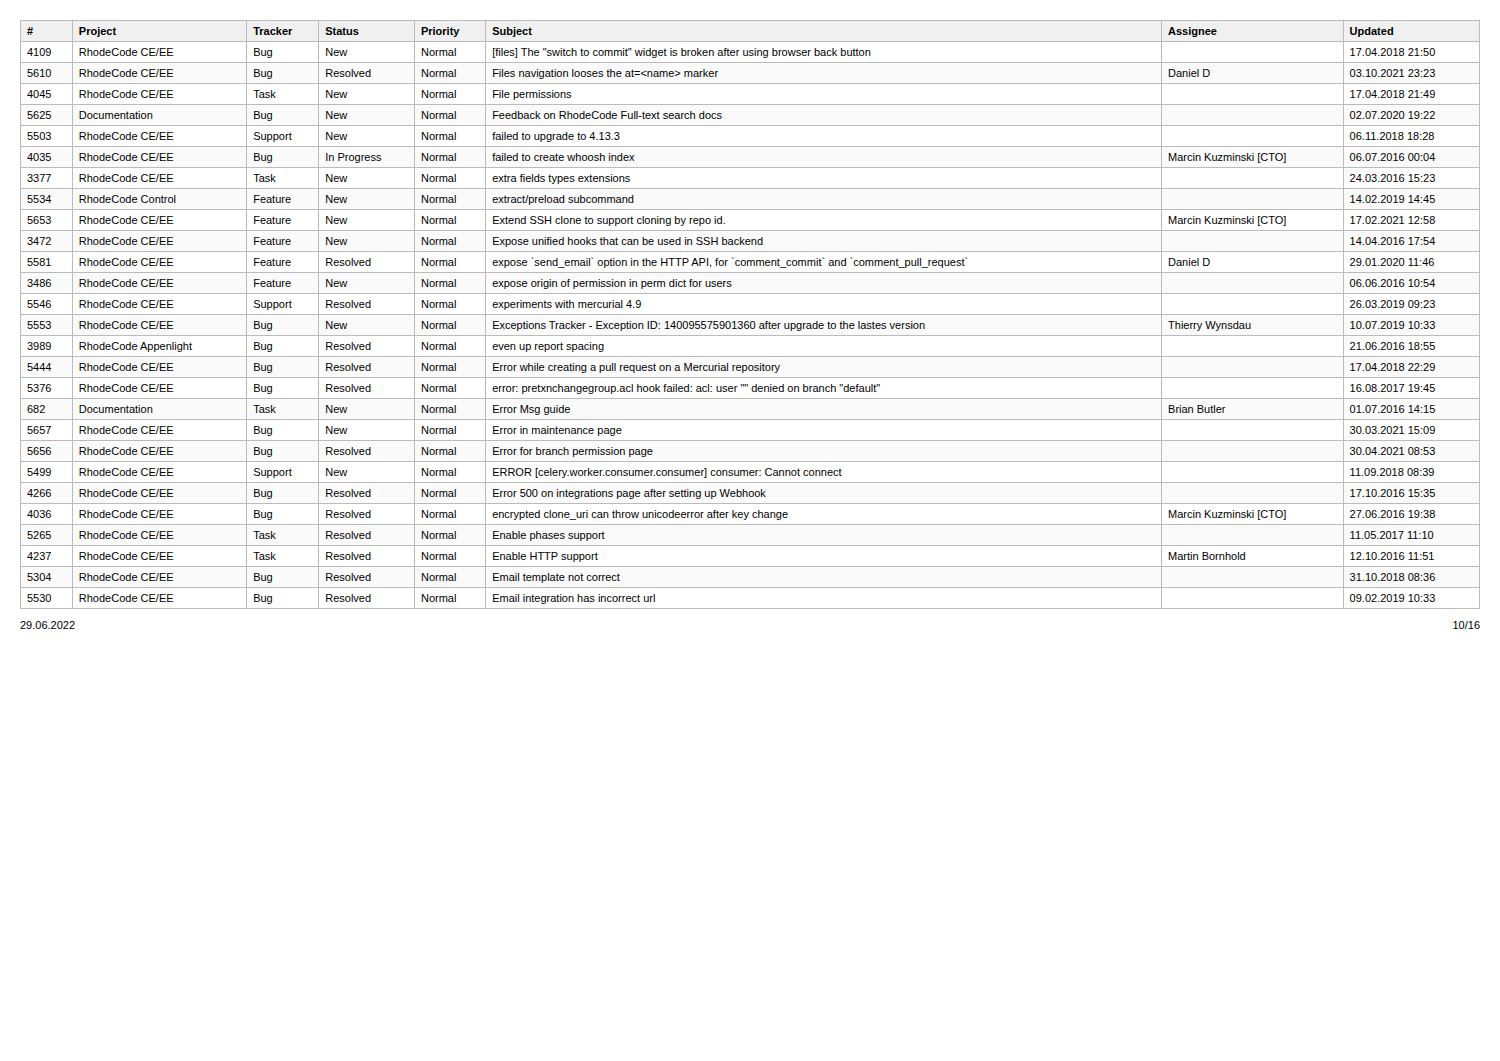| # | Project | Tracker | Status | Priority | Subject | Assignee | Updated |
| --- | --- | --- | --- | --- | --- | --- | --- |
| 4109 | RhodeCode CE/EE | Bug | New | Normal | [files] The "switch to commit" widget is broken after using browser back button | | 17.04.2018 21:50 |
| 5610 | RhodeCode CE/EE | Bug | Resolved | Normal | Files navigation looses the at=<name> marker | Daniel D | 03.10.2021 23:23 |
| 4045 | RhodeCode CE/EE | Task | New | Normal | File permissions | | 17.04.2018 21:49 |
| 5625 | Documentation | Bug | New | Normal | Feedback on RhodeCode Full-text search docs | | 02.07.2020 19:22 |
| 5503 | RhodeCode CE/EE | Support | New | Normal | failed to upgrade to 4.13.3 | | 06.11.2018 18:28 |
| 4035 | RhodeCode CE/EE | Bug | In Progress | Normal | failed to create whoosh index | Marcin Kuzminski [CTO] | 06.07.2016 00:04 |
| 3377 | RhodeCode CE/EE | Task | New | Normal | extra fields types extensions | | 24.03.2016 15:23 |
| 5534 | RhodeCode Control | Feature | New | Normal | extract/preload subcommand | | 14.02.2019 14:45 |
| 5653 | RhodeCode CE/EE | Feature | New | Normal | Extend SSH clone to support cloning by repo id. | Marcin Kuzminski [CTO] | 17.02.2021 12:58 |
| 3472 | RhodeCode CE/EE | Feature | New | Normal | Expose unified hooks that can be used in SSH backend | | 14.04.2016 17:54 |
| 5581 | RhodeCode CE/EE | Feature | Resolved | Normal | expose `send_email` option in the HTTP API, for `comment_commit` and `comment_pull_request` | Daniel D | 29.01.2020 11:46 |
| 3486 | RhodeCode CE/EE | Feature | New | Normal | expose origin of permission in perm dict for users | | 06.06.2016 10:54 |
| 5546 | RhodeCode CE/EE | Support | Resolved | Normal | experiments with mercurial 4.9 | | 26.03.2019 09:23 |
| 5553 | RhodeCode CE/EE | Bug | New | Normal | Exceptions Tracker - Exception ID: 140095575901360 after upgrade to the lastes version | Thierry Wynsdau | 10.07.2019 10:33 |
| 3989 | RhodeCode Appenlight | Bug | Resolved | Normal | even up report spacing | | 21.06.2016 18:55 |
| 5444 | RhodeCode CE/EE | Bug | Resolved | Normal | Error while creating a pull request on a Mercurial repository | | 17.04.2018 22:29 |
| 5376 | RhodeCode CE/EE | Bug | Resolved | Normal | error: pretxnchangegroup.acl hook failed: acl: user "" denied on branch "default" | | 16.08.2017 19:45 |
| 682 | Documentation | Task | New | Normal | Error Msg guide | Brian Butler | 01.07.2016 14:15 |
| 5657 | RhodeCode CE/EE | Bug | New | Normal | Error in maintenance page | | 30.03.2021 15:09 |
| 5656 | RhodeCode CE/EE | Bug | Resolved | Normal | Error for branch permission page | | 30.04.2021 08:53 |
| 5499 | RhodeCode CE/EE | Support | New | Normal | ERROR [celery.worker.consumer.consumer] consumer: Cannot connect | | 11.09.2018 08:39 |
| 4266 | RhodeCode CE/EE | Bug | Resolved | Normal | Error 500 on integrations page after setting up Webhook | | 17.10.2016 15:35 |
| 4036 | RhodeCode CE/EE | Bug | Resolved | Normal | encrypted clone_uri can throw unicodeerror after key change | Marcin Kuzminski [CTO] | 27.06.2016 19:38 |
| 5265 | RhodeCode CE/EE | Task | Resolved | Normal | Enable phases support | | 11.05.2017 11:10 |
| 4237 | RhodeCode CE/EE | Task | Resolved | Normal | Enable HTTP support | Martin Bornhold | 12.10.2016 11:51 |
| 5304 | RhodeCode CE/EE | Bug | Resolved | Normal | Email template not correct | | 31.10.2018 08:36 |
| 5530 | RhodeCode CE/EE | Bug | Resolved | Normal | Email integration has incorrect url | | 09.02.2019 10:33 |
29.06.2022 10/16